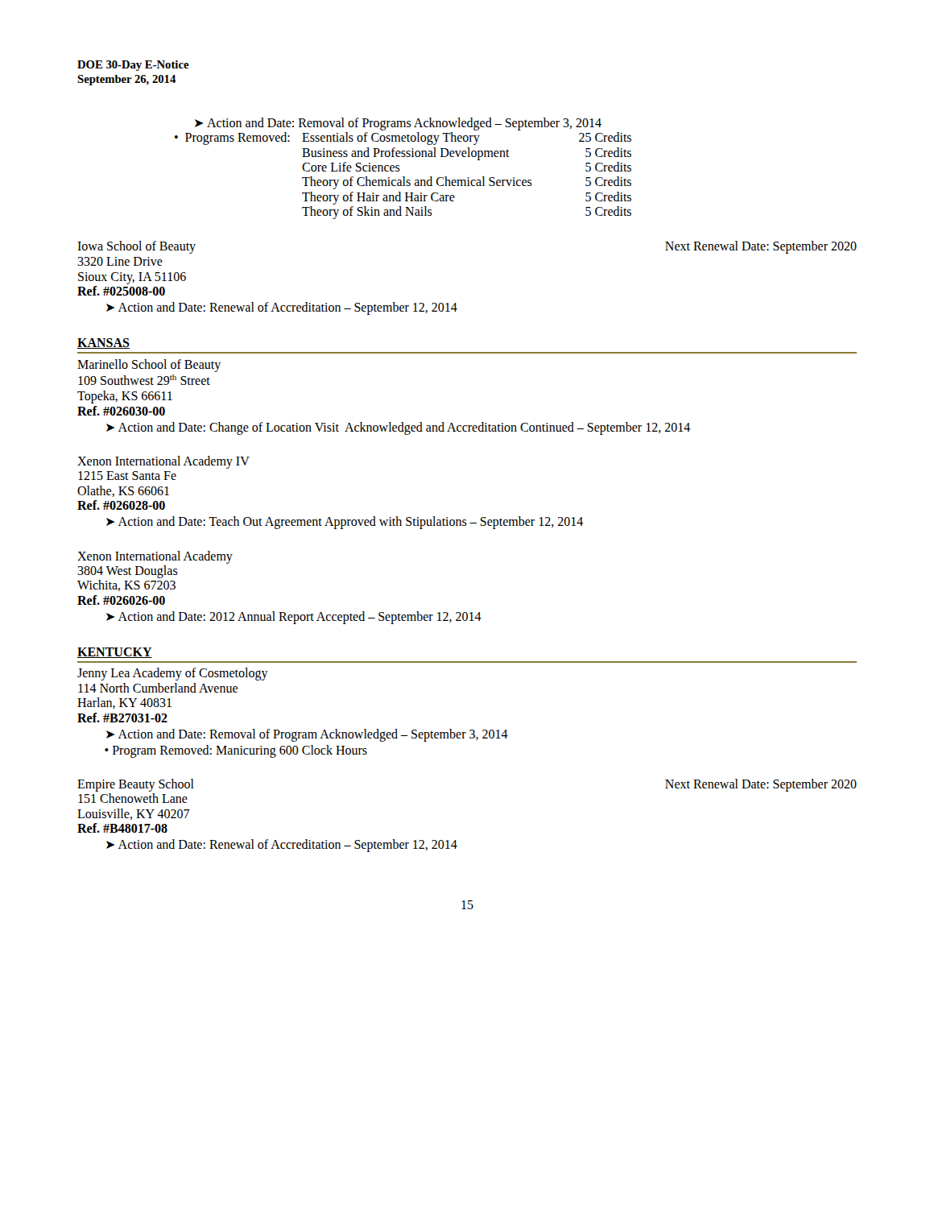DOE 30-Day E-Notice
September 26, 2014
➤ Action and Date: Removal of Programs Acknowledged – September 3, 2014
| • Programs Removed: | Essentials of Cosmetology Theory | 25 Credits |
| | Business and Professional Development | 5 Credits |
| | Core Life Sciences | 5 Credits |
| | Theory of Chemicals and Chemical Services | 5 Credits |
| | Theory of Hair and Hair Care | 5 Credits |
| | Theory of Skin and Nails | 5 Credits |
Iowa School of Beauty Next Renewal Date: September 2020
3320 Line Drive
Sioux City, IA 51106
Ref. #025008-00
➤ Action and Date: Renewal of Accreditation – September 12, 2014
KANSAS
Marinello School of Beauty
109 Southwest 29th Street
Topeka, KS 66611
Ref. #026030-00
➤ Action and Date: Change of Location Visit Acknowledged and Accreditation Continued – September 12, 2014
Xenon International Academy IV
1215 East Santa Fe
Olathe, KS 66061
Ref. #026028-00
➤ Action and Date: Teach Out Agreement Approved with Stipulations – September 12, 2014
Xenon International Academy
3804 West Douglas
Wichita, KS 67203
Ref. #026026-00
➤ Action and Date: 2012 Annual Report Accepted – September 12, 2014
KENTUCKY
Jenny Lea Academy of Cosmetology
114 North Cumberland Avenue
Harlan, KY 40831
Ref. #B27031-02
➤ Action and Date: Removal of Program Acknowledged – September 3, 2014
• Program Removed: Manicuring 600 Clock Hours
Empire Beauty School Next Renewal Date: September 2020
151 Chenoweth Lane
Louisville, KY 40207
Ref. #B48017-08
➤ Action and Date: Renewal of Accreditation – September 12, 2014
15